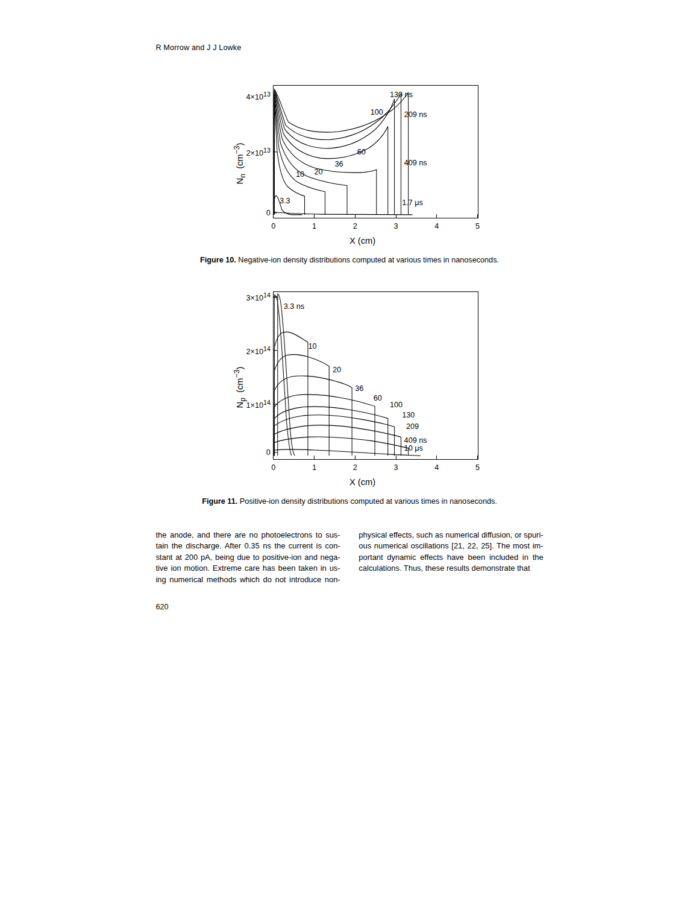R Morrow and J J Lowke
Nn (cm−3)
4×1013 2×1013 0 0 1 2 3 4 5 130 ns 100 209 ns 60 36 20 10 409 ns 3.3 1.7 μs
X (cm)
Figure 10. Negative-ion density distributions computed at various times in nanoseconds.
Np (cm−3)
3×1014 2×1014 1×1014 0 0 1 2 3 4 5 3.3 ns 10 20 36 60 100 130 209 409 ns 10 μs
X (cm)
Figure 11. Positive-ion density distributions computed at various times in nanoseconds.
the anode, and there are no photoelectrons to sustain the discharge. After 0.35 ns the current is constant at 200 pA, being due to positive-ion and negative ion motion. Extreme care has been taken in using numerical methods which do not introduce non-physical effects, such as numerical diffusion, or spurious numerical oscillations [21, 22, 25]. The most important dynamic effects have been included in the calculations. Thus, these results demonstrate that
620